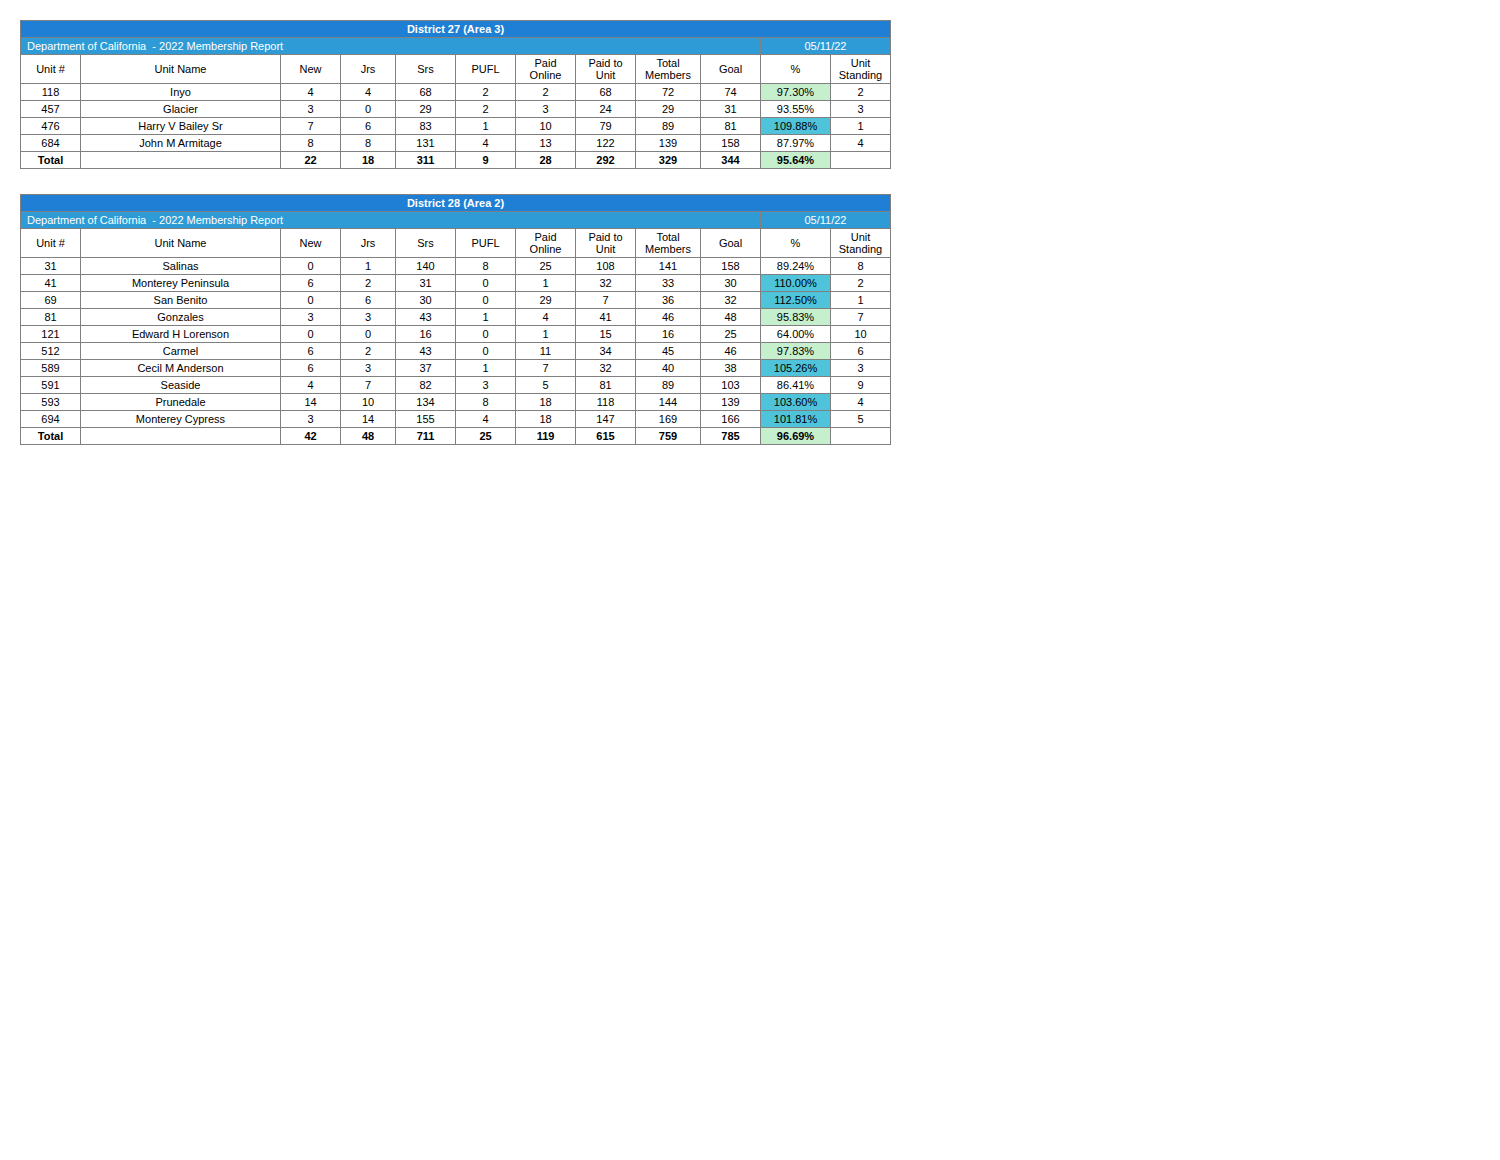| District 27 (Area 3) |
| Department of California - 2022 Membership Report | 05/11/22 |
| Unit # | Unit Name | New | Jrs | Srs | PUFL | Paid Online | Paid to Unit | Total Members | Goal | % | Unit Standing |
| 118 | Inyo | 4 | 4 | 68 | 2 | 2 | 68 | 72 | 74 | 97.30% | 2 |
| 457 | Glacier | 3 | 0 | 29 | 2 | 3 | 24 | 29 | 31 | 93.55% | 3 |
| 476 | Harry V Bailey Sr | 7 | 6 | 83 | 1 | 10 | 79 | 89 | 81 | 109.88% | 1 |
| 684 | John M Armitage | 8 | 8 | 131 | 4 | 13 | 122 | 139 | 158 | 87.97% | 4 |
| Total | | 22 | 18 | 311 | 9 | 28 | 292 | 329 | 344 | 95.64% | |
| District 28 (Area 2) |
| Department of California - 2022 Membership Report | 05/11/22 |
| Unit # | Unit Name | New | Jrs | Srs | PUFL | Paid Online | Paid to Unit | Total Members | Goal | % | Unit Standing |
| 31 | Salinas | 0 | 1 | 140 | 8 | 25 | 108 | 141 | 158 | 89.24% | 8 |
| 41 | Monterey Peninsula | 6 | 2 | 31 | 0 | 1 | 32 | 33 | 30 | 110.00% | 2 |
| 69 | San Benito | 0 | 6 | 30 | 0 | 29 | 7 | 36 | 32 | 112.50% | 1 |
| 81 | Gonzales | 3 | 3 | 43 | 1 | 4 | 41 | 46 | 48 | 95.83% | 7 |
| 121 | Edward H Lorenson | 0 | 0 | 16 | 0 | 1 | 15 | 16 | 25 | 64.00% | 10 |
| 512 | Carmel | 6 | 2 | 43 | 0 | 11 | 34 | 45 | 46 | 97.83% | 6 |
| 589 | Cecil M Anderson | 6 | 3 | 37 | 1 | 7 | 32 | 40 | 38 | 105.26% | 3 |
| 591 | Seaside | 4 | 7 | 82 | 3 | 5 | 81 | 89 | 103 | 86.41% | 9 |
| 593 | Prunedale | 14 | 10 | 134 | 8 | 18 | 118 | 144 | 139 | 103.60% | 4 |
| 694 | Monterey Cypress | 3 | 14 | 155 | 4 | 18 | 147 | 169 | 166 | 101.81% | 5 |
| Total | | 42 | 48 | 711 | 25 | 119 | 615 | 759 | 785 | 96.69% | |